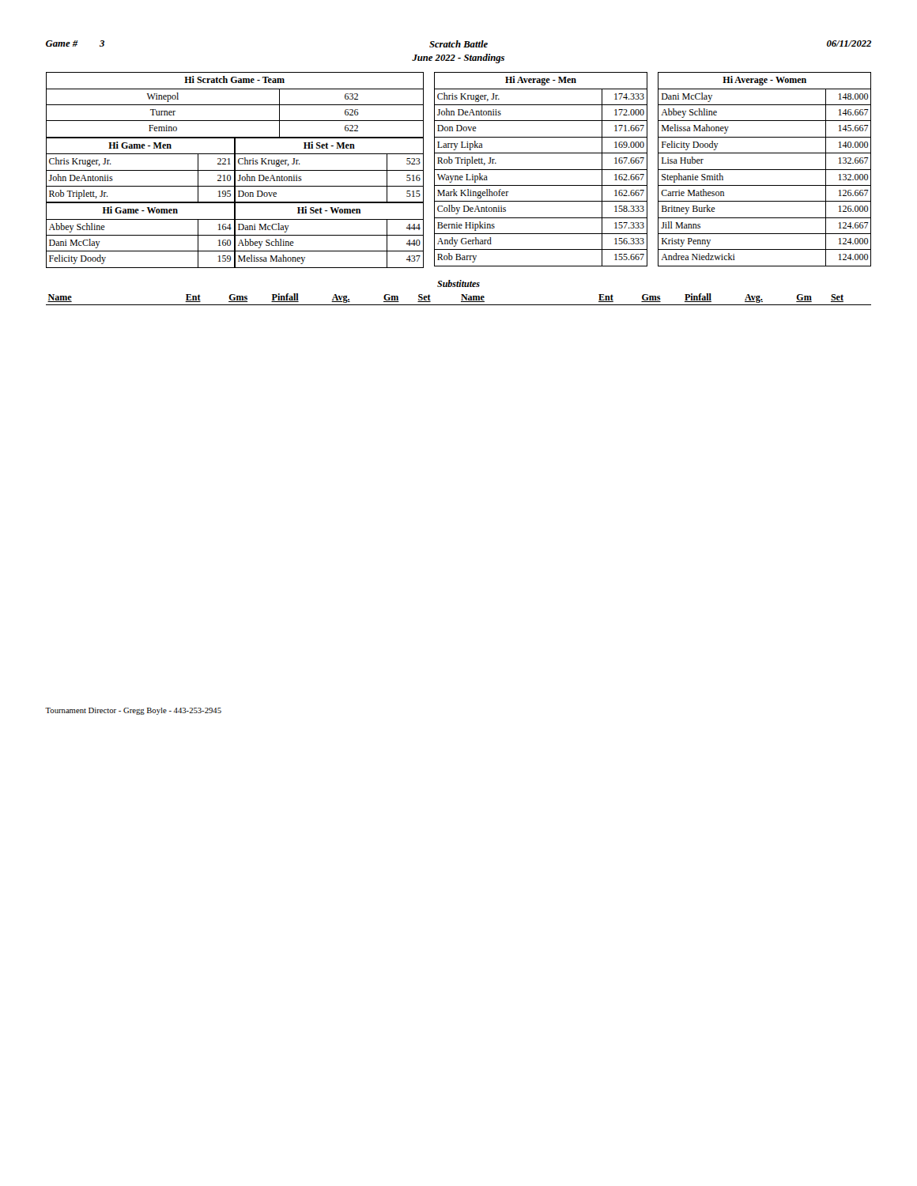Game #3
06/11/2022
Scratch Battle
June 2022 - Standings
| / Hi Scratch Game - Team / / --- / / Winepol / 632 / / Turner / 626 / / Femino / 622 / / / Hi Game - Men / / --- / / Chris Kruger, Jr. / 221 / / John DeAntoniis / 210 / / Rob Triplett, Jr. / 195 / / / Hi Set - Men / / --- / / Chris Kruger, Jr. / 523 / / John DeAntoniis / 516 / / Don Dove / 515 / / / / Hi Game - Women / / --- / / Abbey Schline / 164 / / Dani McClay / 160 / / Felicity Doody / 159 / / / Hi Set - Women / / --- / / Dani McClay / 444 / / Abbey Schline / 440 / / Melissa Mahoney / 437 / / | | / Hi Average - Men / / --- / / Chris Kruger, Jr. / 174.333 / / John DeAntoniis / 172.000 / / Don Dove / 171.667 / / Larry Lipka / 169.000 / / Rob Triplett, Jr. / 167.667 / / Wayne Lipka / 162.667 / / Mark Klingelhofer / 162.667 / / Colby DeAntoniis / 158.333 / / Bernie Hipkins / 157.333 / / Andy Gerhard / 156.333 / / Rob Barry / 155.667 / | | / Hi Average - Women / / --- / / Dani McClay / 148.000 / / Abbey Schline / 146.667 / / Melissa Mahoney / 145.667 / / Felicity Doody / 140.000 / / Lisa Huber / 132.667 / / Stephanie Smith / 132.000 / / Carrie Matheson / 126.667 / / Britney Burke / 126.000 / / Jill Manns / 124.667 / / Kristy Penny / 124.000 / / Andrea Niedzwicki / 124.000 / |
Substitutes
| Name | Ent | Gms | Pinfall | Avg. | Gm | Set | Name | Ent | Gms | Pinfall | Avg. | Gm | Set |
| --- | --- | --- | --- | --- | --- | --- | --- | --- | --- | --- | --- | --- | --- |
Tournament Director - Gregg Boyle - 443-253-2945